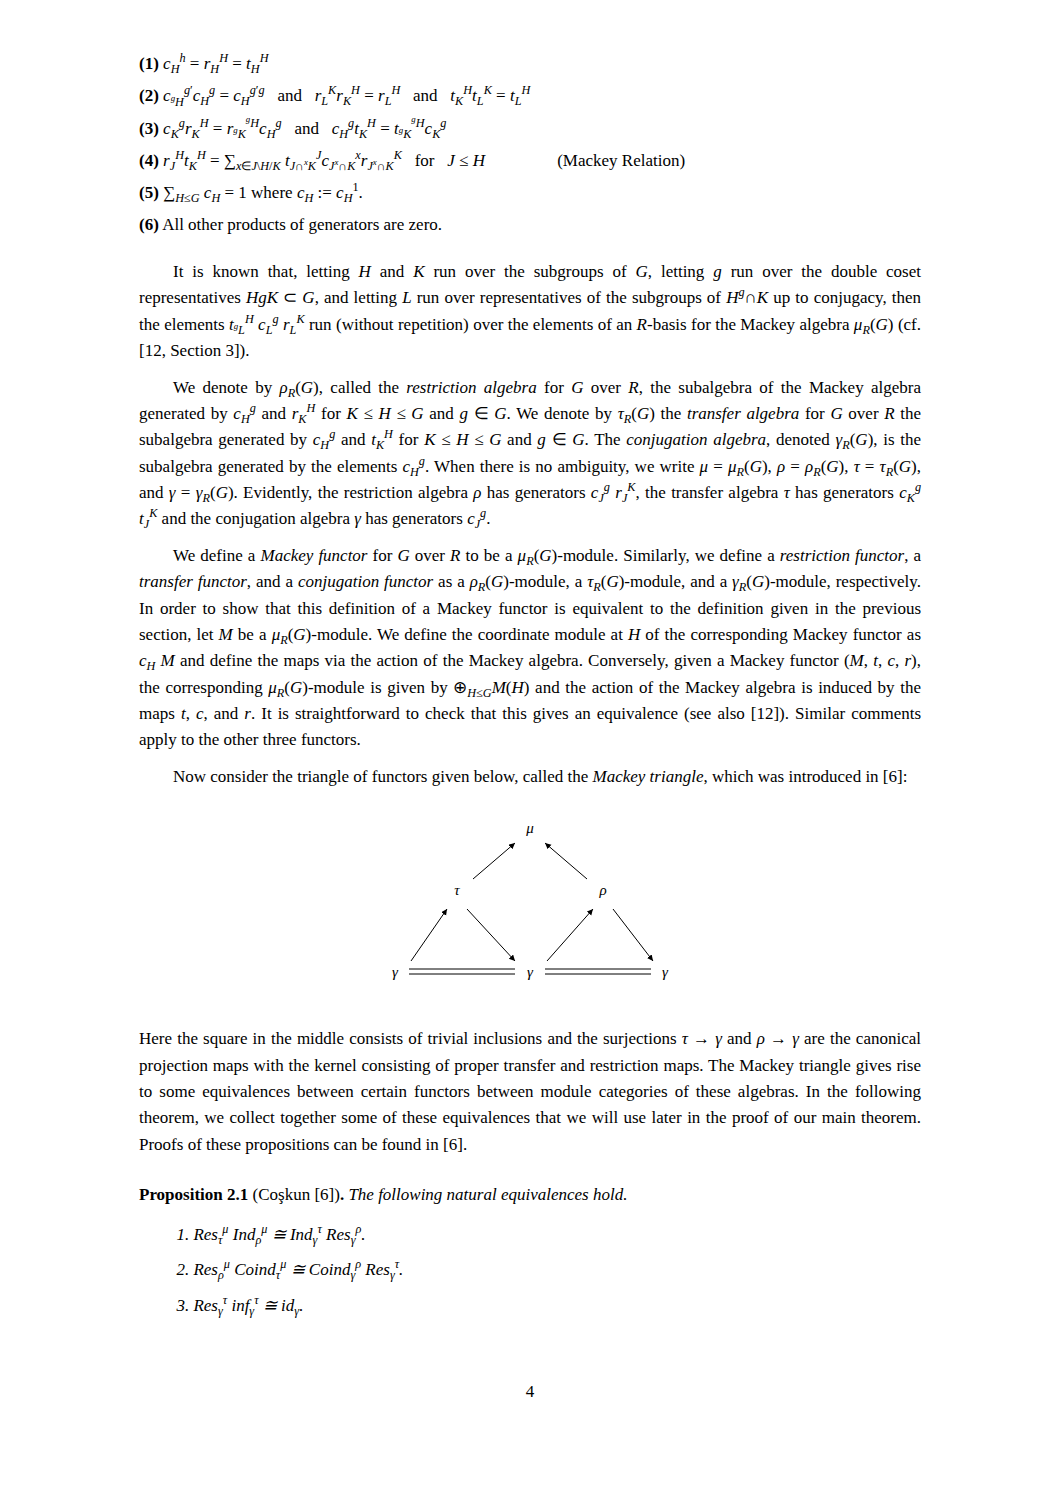(1) cHh = rHH = tHH
(2) cgHg′cHg = cHg′g and rLKrKH = rLH and tKHtLK = tLH
(3) cKgrKH = rgKgHcHg and cHgtKH = tgKgHcKg
(4) rJHtKH = ∑x∈J\H/K tJ∩xKJcJx∩KxrJx∩KK for J ≤ H (Mackey Relation)
(5) ∑H≤G cH = 1 where cH := cH1.
(6) All other products of generators are zero.
It is known that, letting H and K run over the subgroups of G, letting g run over the double coset representatives HgK ⊂ G, and letting L run over representatives of the subgroups of Hg∩K up to conjugacy, then the elements tgLH cLg rLK run (without repetition) over the elements of an R-basis for the Mackey algebra μR(G) (cf.[12, Section 3]).
We denote by ρR(G), called the restriction algebra for G over R, the subalgebra of the Mackey algebra generated by cHg and rKH for K ≤ H ≤ G and g ∈ G. We denote by τR(G) the transfer algebra for G over R the subalgebra generated by cHg and tKH for K ≤ H ≤ G and g ∈ G. The conjugation algebra, denoted γR(G), is the subalgebra generated by the elements cHg. When there is no ambiguity, we write μ = μR(G), ρ = ρR(G), τ = τR(G), and γ = γR(G). Evidently, the restriction algebra ρ has generators cJg rJK, the transfer algebra τ has generators cKg tJK and the conjugation algebra γ has generators cJg.
We define a Mackey functor for G over R to be a μR(G)-module. Similarly, we define a restriction functor, a transfer functor, and a conjugation functor as a ρR(G)-module, a τR(G)-module, and a γR(G)-module, respectively. In order to show that this definition of a Mackey functor is equivalent to the definition given in the previous section, let M be a μR(G)-module. We define the coordinate module at H of the corresponding Mackey functor as cH M and define the maps via the action of the Mackey algebra. Conversely, given a Mackey functor (M, t, c, r), the corresponding μR(G)-module is given by ⊕H≤GM(H) and the action of the Mackey algebra is induced by the maps t, c, and r. It is straightforward to check that this gives an equivalence (see also [12]). Similar comments apply to the other three functors.
Now consider the triangle of functors given below, called the Mackey triangle, which was introduced in [6]:
μ τ ρ γ γ γ
Here the square in the middle consists of trivial inclusions and the surjections τ → γ and ρ → γ are the canonical projection maps with the kernel consisting of proper transfer and restriction maps. The Mackey triangle gives rise to some equivalences between certain functors between module categories of these algebras. In the following theorem, we collect together some of these equivalences that we will use later in the proof of our main theorem. Proofs of these propositions can be found in [6].
Proposition 2.1 (Coşkun [6]). The following natural equivalences hold.
Resτμ Indρμ ≅ Indγτ Resγρ.
Resρμ Coindτμ ≅ Coindγρ Resγτ.
Resγτ infγτ ≅ idγ.
4